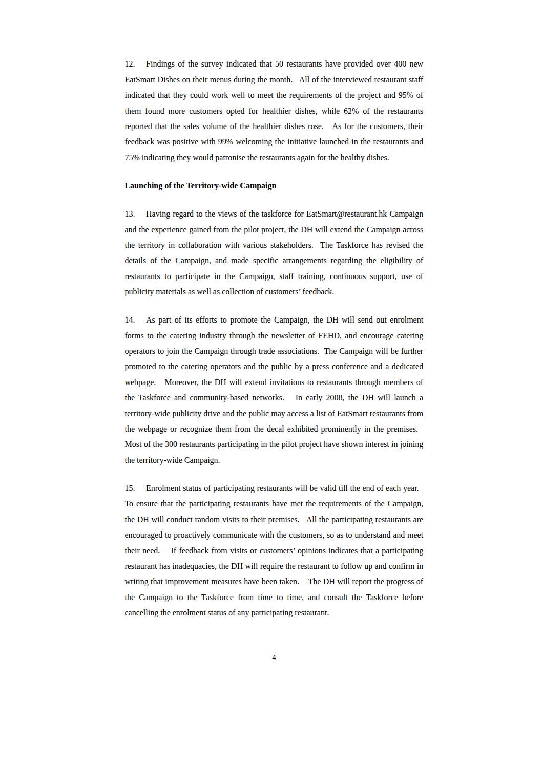12. Findings of the survey indicated that 50 restaurants have provided over 400 new EatSmart Dishes on their menus during the month. All of the interviewed restaurant staff indicated that they could work well to meet the requirements of the project and 95% of them found more customers opted for healthier dishes, while 62% of the restaurants reported that the sales volume of the healthier dishes rose. As for the customers, their feedback was positive with 99% welcoming the initiative launched in the restaurants and 75% indicating they would patronise the restaurants again for the healthy dishes.
Launching of the Territory-wide Campaign
13. Having regard to the views of the taskforce for EatSmart@restaurant.hk Campaign and the experience gained from the pilot project, the DH will extend the Campaign across the territory in collaboration with various stakeholders. The Taskforce has revised the details of the Campaign, and made specific arrangements regarding the eligibility of restaurants to participate in the Campaign, staff training, continuous support, use of publicity materials as well as collection of customers’ feedback.
14. As part of its efforts to promote the Campaign, the DH will send out enrolment forms to the catering industry through the newsletter of FEHD, and encourage catering operators to join the Campaign through trade associations. The Campaign will be further promoted to the catering operators and the public by a press conference and a dedicated webpage. Moreover, the DH will extend invitations to restaurants through members of the Taskforce and community-based networks. In early 2008, the DH will launch a territory-wide publicity drive and the public may access a list of EatSmart restaurants from the webpage or recognize them from the decal exhibited prominently in the premises. Most of the 300 restaurants participating in the pilot project have shown interest in joining the territory-wide Campaign.
15. Enrolment status of participating restaurants will be valid till the end of each year. To ensure that the participating restaurants have met the requirements of the Campaign, the DH will conduct random visits to their premises. All the participating restaurants are encouraged to proactively communicate with the customers, so as to understand and meet their need. If feedback from visits or customers’ opinions indicates that a participating restaurant has inadequacies, the DH will require the restaurant to follow up and confirm in writing that improvement measures have been taken. The DH will report the progress of the Campaign to the Taskforce from time to time, and consult the Taskforce before cancelling the enrolment status of any participating restaurant.
4